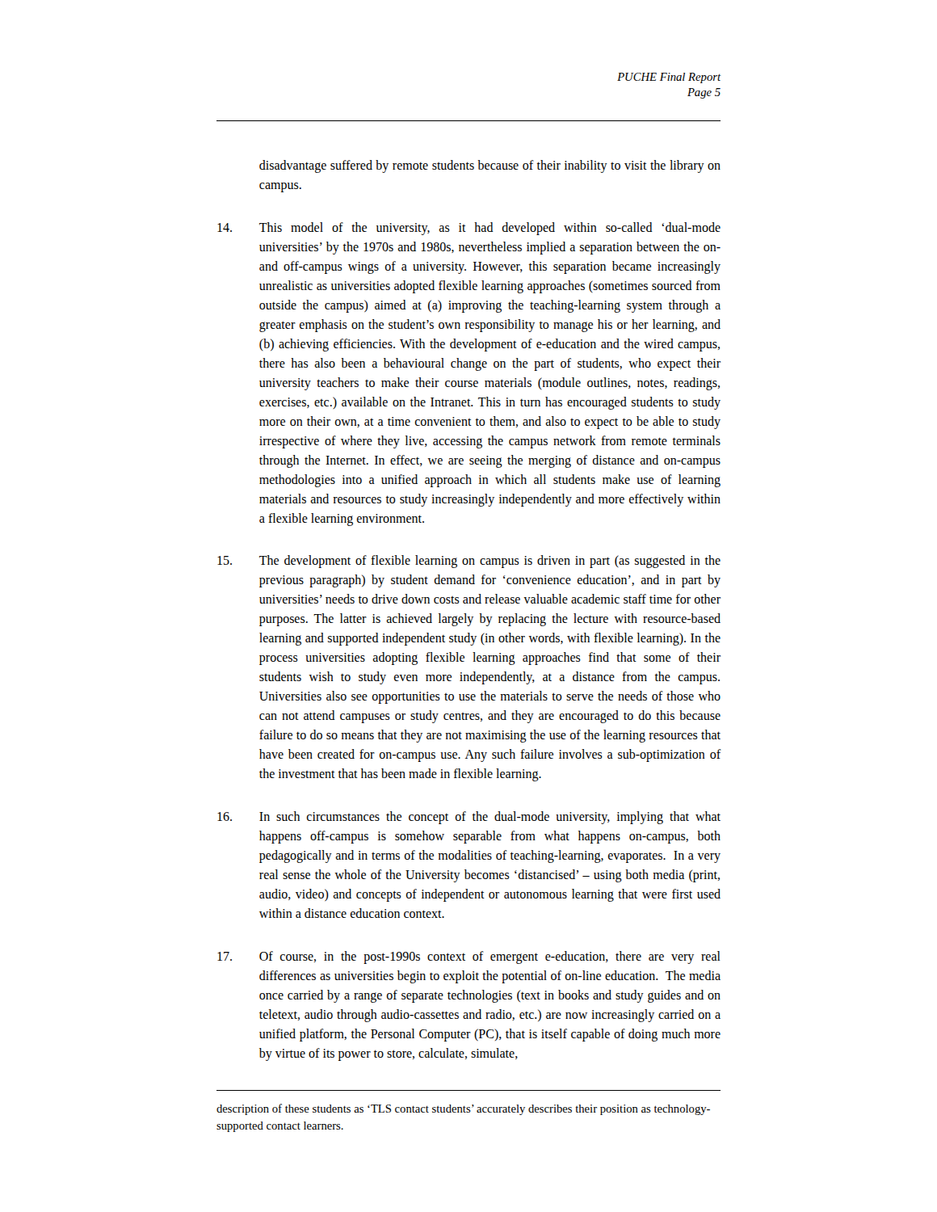PUCHE Final Report
Page 5
disadvantage suffered by remote students because of their inability to visit the library on campus.
14.
This model of the university, as it had developed within so-called ‘dual-mode universities’ by the 1970s and 1980s, nevertheless implied a separation between the on- and off-campus wings of a university. However, this separation became increasingly unrealistic as universities adopted flexible learning approaches (sometimes sourced from outside the campus) aimed at (a) improving the teaching-learning system through a greater emphasis on the student’s own responsibility to manage his or her learning, and (b) achieving efficiencies. With the development of e-education and the wired campus, there has also been a behavioural change on the part of students, who expect their university teachers to make their course materials (module outlines, notes, readings, exercises, etc.) available on the Intranet. This in turn has encouraged students to study more on their own, at a time convenient to them, and also to expect to be able to study irrespective of where they live, accessing the campus network from remote terminals through the Internet. In effect, we are seeing the merging of distance and on-campus methodologies into a unified approach in which all students make use of learning materials and resources to study increasingly independently and more effectively within a flexible learning environment.
15.
The development of flexible learning on campus is driven in part (as suggested in the previous paragraph) by student demand for ‘convenience education’, and in part by universities’ needs to drive down costs and release valuable academic staff time for other purposes. The latter is achieved largely by replacing the lecture with resource-based learning and supported independent study (in other words, with flexible learning). In the process universities adopting flexible learning approaches find that some of their students wish to study even more independently, at a distance from the campus. Universities also see opportunities to use the materials to serve the needs of those who can not attend campuses or study centres, and they are encouraged to do this because failure to do so means that they are not maximising the use of the learning resources that have been created for on-campus use. Any such failure involves a sub-optimization of the investment that has been made in flexible learning.
16.
In such circumstances the concept of the dual-mode university, implying that what happens off-campus is somehow separable from what happens on-campus, both pedagogically and in terms of the modalities of teaching-learning, evaporates. In a very real sense the whole of the University becomes ‘distancised’ – using both media (print, audio, video) and concepts of independent or autonomous learning that were first used within a distance education context.
17.
Of course, in the post-1990s context of emergent e-education, there are very real differences as universities begin to exploit the potential of on-line education. The media once carried by a range of separate technologies (text in books and study guides and on teletext, audio through audio-cassettes and radio, etc.) are now increasingly carried on a unified platform, the Personal Computer (PC), that is itself capable of doing much more by virtue of its power to store, calculate, simulate,
description of these students as ‘TLS contact students’ accurately describes their position as technology-supported contact learners.